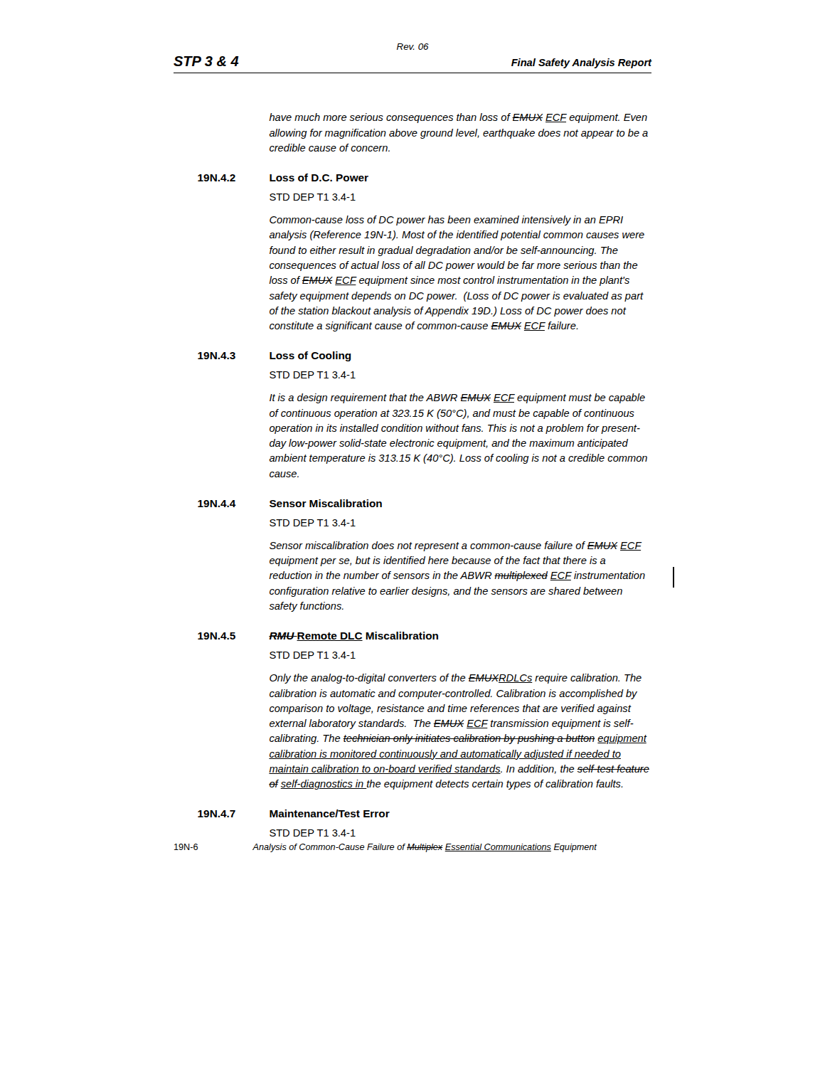Rev. 06
STP 3 & 4
Final Safety Analysis Report
have much more serious consequences than loss of EMUX ECF equipment. Even allowing for magnification above ground level, earthquake does not appear to be a credible cause of concern.
19N.4.2 Loss of D.C. Power
STD DEP T1 3.4-1
Common-cause loss of DC power has been examined intensively in an EPRI analysis (Reference 19N-1). Most of the identified potential common causes were found to either result in gradual degradation and/or be self-announcing. The consequences of actual loss of all DC power would be far more serious than the loss of EMUX ECF equipment since most control instrumentation in the plant's safety equipment depends on DC power. (Loss of DC power is evaluated as part of the station blackout analysis of Appendix 19D.) Loss of DC power does not constitute a significant cause of common-cause EMUX ECF failure.
19N.4.3 Loss of Cooling
STD DEP T1 3.4-1
It is a design requirement that the ABWR EMUX ECF equipment must be capable of continuous operation at 323.15 K (50°C), and must be capable of continuous operation in its installed condition without fans. This is not a problem for present-day low-power solid-state electronic equipment, and the maximum anticipated ambient temperature is 313.15 K (40°C). Loss of cooling is not a credible common cause.
19N.4.4 Sensor Miscalibration
STD DEP T1 3.4-1
Sensor miscalibration does not represent a common-cause failure of EMUX ECF equipment per se, but is identified here because of the fact that there is a reduction in the number of sensors in the ABWR multiplexed ECF instrumentation configuration relative to earlier designs, and the sensors are shared between safety functions.
19N.4.5 RMU Remote DLC Miscalibration
STD DEP T1 3.4-1
Only the analog-to-digital converters of the EMUXRDLCs require calibration. The calibration is automatic and computer-controlled. Calibration is accomplished by comparison to voltage, resistance and time references that are verified against external laboratory standards. The EMUX ECF transmission equipment is self-calibrating. The technician only initiates calibration by pushing a button equipment calibration is monitored continuously and automatically adjusted if needed to maintain calibration to on-board verified standards. In addition, the self-test feature of self-diagnostics in the equipment detects certain types of calibration faults.
19N.4.7 Maintenance/Test Error
STD DEP T1 3.4-1
19N-6
Analysis of Common-Cause Failure of Multiplex Essential Communications Equipment